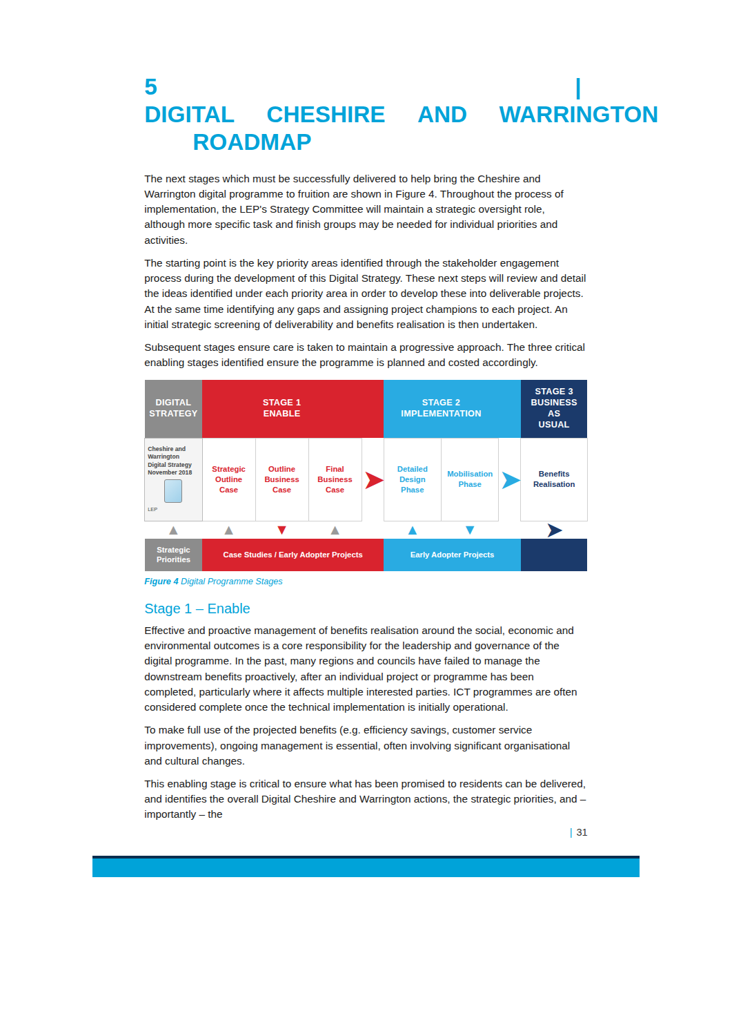5 | DIGITAL CHESHIRE AND WARRINGTON ROADMAP
The next stages which must be successfully delivered to help bring the Cheshire and Warrington digital programme to fruition are shown in Figure 4. Throughout the process of implementation, the LEP's Strategy Committee will maintain a strategic oversight role, although more specific task and finish groups may be needed for individual priorities and activities.
The starting point is the key priority areas identified through the stakeholder engagement process during the development of this Digital Strategy. These next steps will review and detail the ideas identified under each priority area in order to develop these into deliverable projects. At the same time identifying any gaps and assigning project champions to each project. An initial strategic screening of deliverability and benefits realisation is then undertaken.
Subsequent stages ensure care is taken to maintain a progressive approach. The three critical enabling stages identified ensure the programme is planned and costed accordingly.
| DIGITAL STRATEGY | STAGE 1 ENABLE | | STAGE 2 IMPLEMENTATION | | STAGE 3 BUSINESS AS USUAL |
| Cheshire and Warrington Digital Strategy November 2018 LEP | Strategic Outline Case | Outline Business Case | Final Business Case | ➤ | Detailed Design Phase | Mobilisation Phase | ➤ | Benefits Realisation |
| ▲ | ▲ | ▼ | ▲ | | ▲ | ▼ | | ➤ |
| Strategic Priorities | Case Studies / Early Adopter Projects | Early Adopter Projects | |
Figure 4 Digital Programme Stages
Stage 1 – Enable
Effective and proactive management of benefits realisation around the social, economic and environmental outcomes is a core responsibility for the leadership and governance of the digital programme. In the past, many regions and councils have failed to manage the downstream benefits proactively, after an individual project or programme has been completed, particularly where it affects multiple interested parties. ICT programmes are often considered complete once the technical implementation is initially operational.
To make full use of the projected benefits (e.g. efficiency savings, customer service improvements), ongoing management is essential, often involving significant organisational and cultural changes.
This enabling stage is critical to ensure what has been promised to residents can be delivered, and identifies the overall Digital Cheshire and Warrington actions, the strategic priorities, and – importantly – the
|31